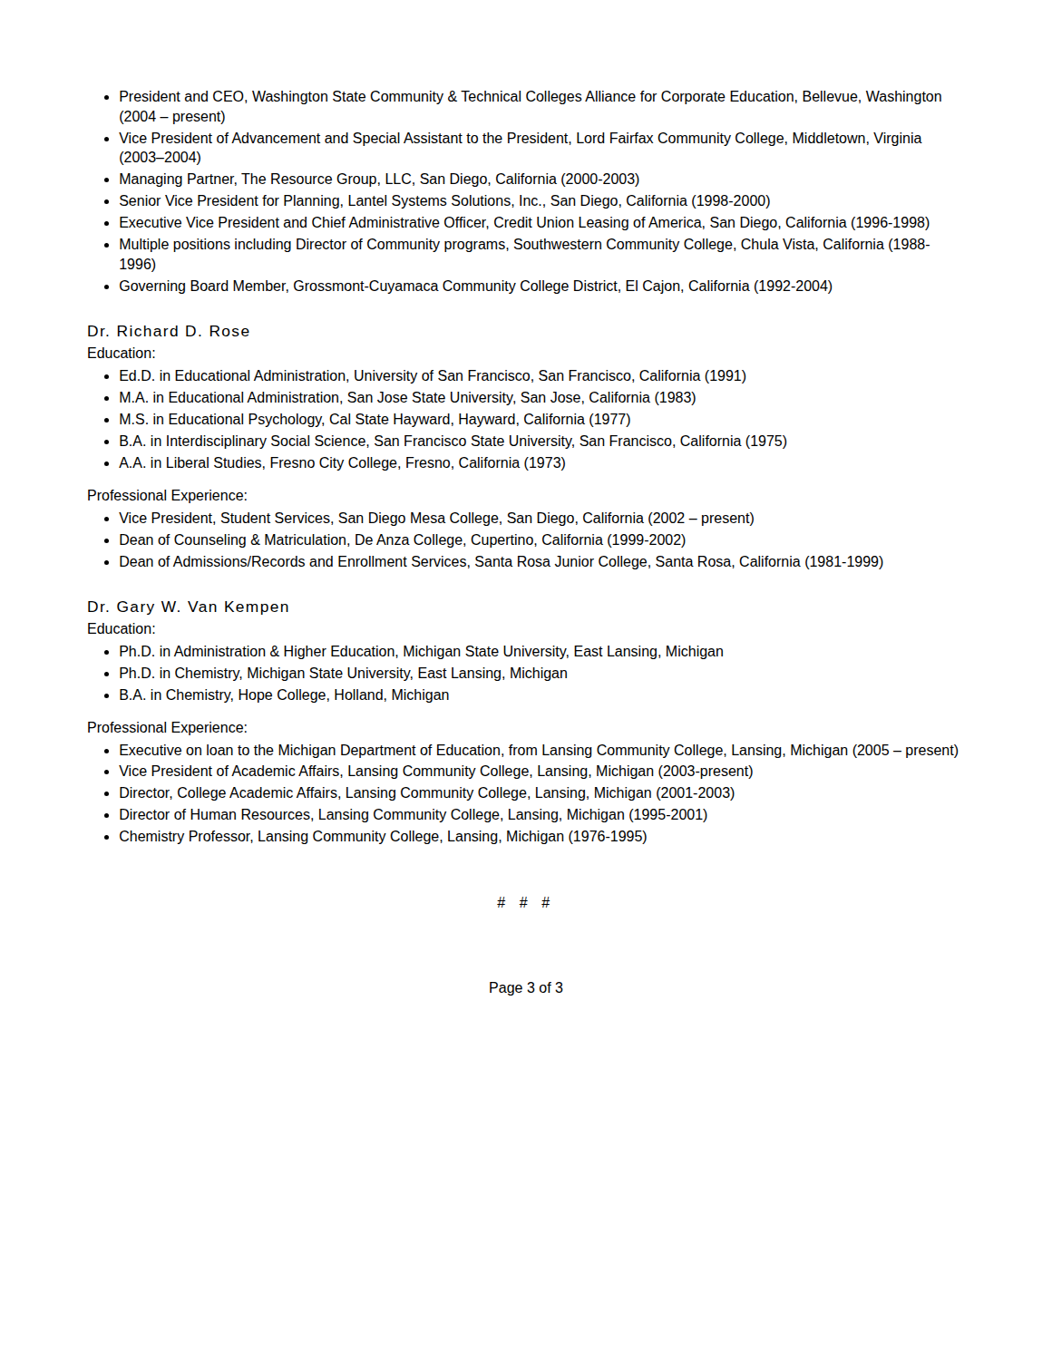President and CEO, Washington State Community & Technical Colleges Alliance for Corporate Education, Bellevue, Washington (2004 – present)
Vice President of Advancement and Special Assistant to the President, Lord Fairfax Community College, Middletown, Virginia (2003–2004)
Managing Partner, The Resource Group, LLC, San Diego, California (2000-2003)
Senior Vice President for Planning, Lantel Systems Solutions, Inc., San Diego, California (1998-2000)
Executive Vice President and Chief Administrative Officer, Credit Union Leasing of America, San Diego, California (1996-1998)
Multiple positions including Director of Community programs, Southwestern Community College, Chula Vista, California (1988-1996)
Governing Board Member, Grossmont-Cuyamaca Community College District, El Cajon, California (1992-2004)
Dr. Richard D. Rose
Education:
Ed.D. in Educational Administration, University of San Francisco, San Francisco, California (1991)
M.A. in Educational Administration, San Jose State University, San Jose, California (1983)
M.S. in Educational Psychology, Cal State Hayward, Hayward, California (1977)
B.A. in Interdisciplinary Social Science, San Francisco State University, San Francisco, California (1975)
A.A. in Liberal Studies, Fresno City College, Fresno, California (1973)
Professional Experience:
Vice President, Student Services, San Diego Mesa College, San Diego, California (2002 – present)
Dean of Counseling & Matriculation, De Anza College, Cupertino, California (1999-2002)
Dean of Admissions/Records and Enrollment Services, Santa Rosa Junior College, Santa Rosa, California (1981-1999)
Dr. Gary W. Van Kempen
Education:
Ph.D. in Administration & Higher Education, Michigan State University, East Lansing, Michigan
Ph.D. in Chemistry, Michigan State University, East Lansing, Michigan
B.A. in Chemistry, Hope College, Holland, Michigan
Professional Experience:
Executive on loan to the Michigan Department of Education, from Lansing Community College, Lansing, Michigan (2005 – present)
Vice President of Academic Affairs, Lansing Community College, Lansing, Michigan (2003-present)
Director, College Academic Affairs, Lansing Community College, Lansing, Michigan (2001-2003)
Director of Human Resources, Lansing Community College, Lansing, Michigan (1995-2001)
Chemistry Professor, Lansing Community College, Lansing, Michigan (1976-1995)
# # #
Page 3 of 3